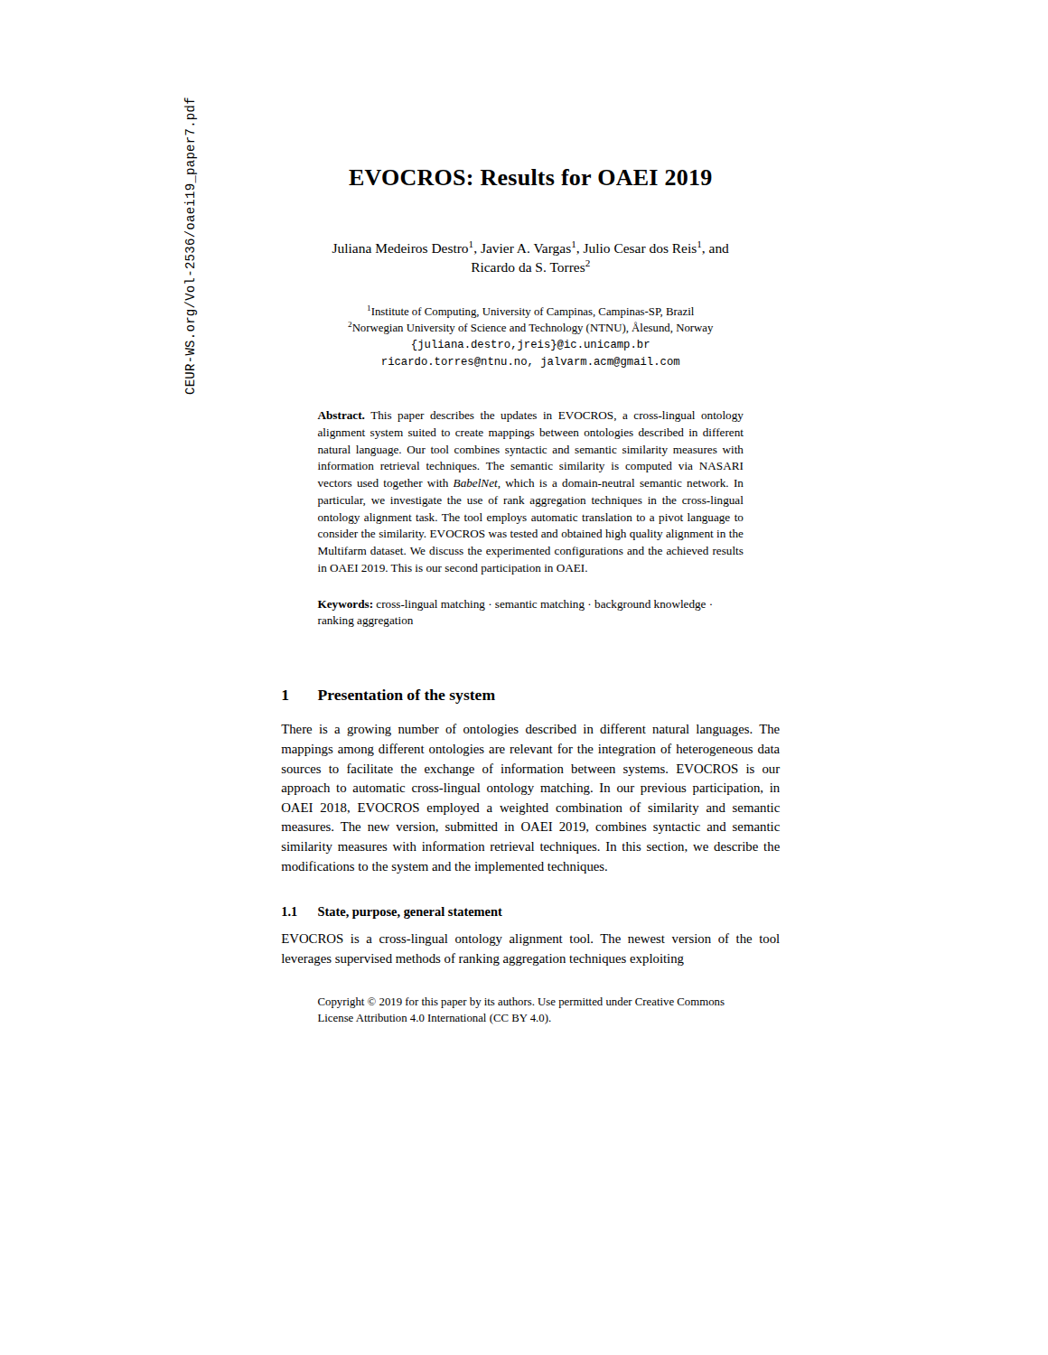CEUR-WS.org/Vol-2536/oaei19_paper7.pdf
EVOCROS: Results for OAEI 2019
Juliana Medeiros Destro1, Javier A. Vargas1, Julio Cesar dos Reis1, and
Ricardo da S. Torres2
1Institute of Computing, University of Campinas, Campinas-SP, Brazil
2Norwegian University of Science and Technology (NTNU), Ålesund, Norway
{juliana.destro,jreis}@ic.unicamp.br
ricardo.torres@ntnu.no, jalvarm.acm@gmail.com
Abstract. This paper describes the updates in EVOCROS, a cross-lingual ontology alignment system suited to create mappings between ontologies described in different natural language. Our tool combines syntactic and semantic similarity measures with information retrieval techniques. The semantic similarity is computed via NASARI vectors used together with BabelNet, which is a domain-neutral semantic network. In particular, we investigate the use of rank aggregation techniques in the cross-lingual ontology alignment task. The tool employs automatic translation to a pivot language to consider the similarity. EVOCROS was tested and obtained high quality alignment in the Multifarm dataset. We discuss the experimented configurations and the achieved results in OAEI 2019. This is our second participation in OAEI.
Keywords: cross-lingual matching · semantic matching · background knowledge · ranking aggregation
1 Presentation of the system
There is a growing number of ontologies described in different natural languages. The mappings among different ontologies are relevant for the integration of heterogeneous data sources to facilitate the exchange of information between systems. EVOCROS is our approach to automatic cross-lingual ontology matching. In our previous participation, in OAEI 2018, EVOCROS employed a weighted combination of similarity and semantic measures. The new version, submitted in OAEI 2019, combines syntactic and semantic similarity measures with information retrieval techniques. In this section, we describe the modifications to the system and the implemented techniques.
1.1 State, purpose, general statement
EVOCROS is a cross-lingual ontology alignment tool. The newest version of the tool leverages supervised methods of ranking aggregation techniques exploiting
Copyright © 2019 for this paper by its authors. Use permitted under Creative Commons License Attribution 4.0 International (CC BY 4.0).